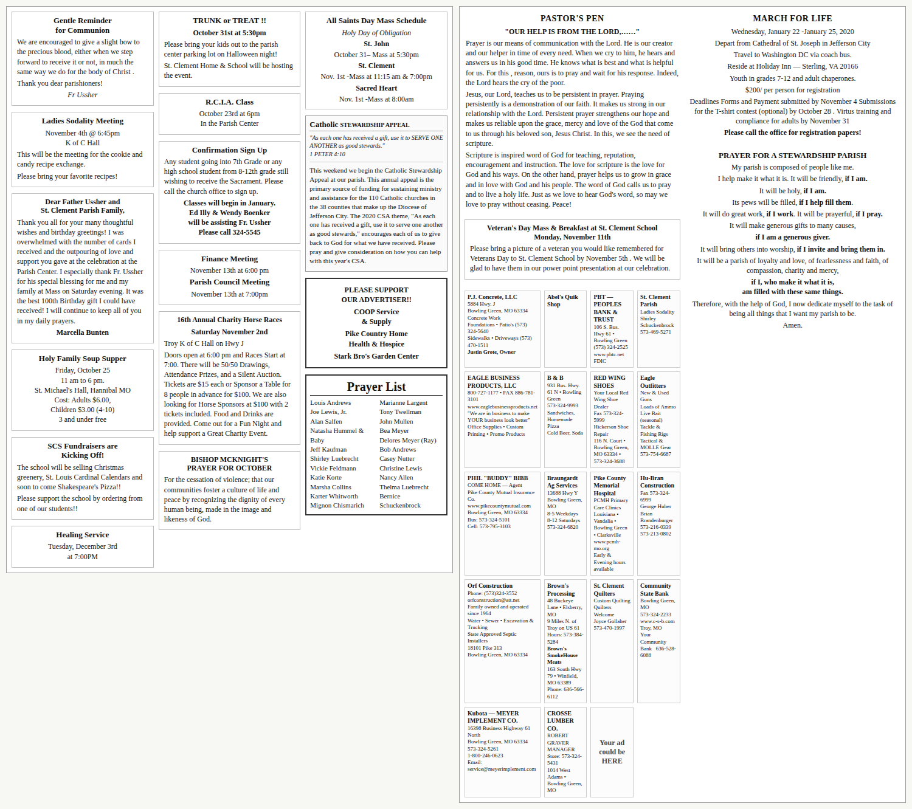Gentle Reminder
for Communion
We are encouraged to give a slight bow to the precious blood, either when we step forward to receive it or not, in much the same way we do for the body of Christ .
Thank you dear parishioners!
Fr Ussher
Ladies Sodality Meeting
November 4th @ 6:45pm
K of C Hall
This will be the meeting for the cookie and candy recipe exchange.
Please bring your favorite recipes!
Dear Father Ussher and
St. Clement Parish Family,
Thank you all for your many thoughtful wishes and birthday greetings! I was overwhelmed with the number of cards I received and the outpouring of love and support you gave at the celebration at the Parish Center. I especially thank Fr. Ussher for his special blessing for me and my family at Mass on Saturday evening. It was the best 100th Birthday gift I could have received! I will continue to keep all of you in my daily prayers.
Marcella Bunten
Holy Family Soup Supper
Friday, October 25
11 am to 6 pm.
St. Michael's Hall, Hannibal MO
Cost: Adults $6.00,
Children $3.00 (4-10)
3 and under free
SCS Fundraisers are
Kicking Off!
The school will be selling Christmas greenery, St. Louis Cardinal Calendars and soon to come Shakespeare's Pizza!!
Please support the school by ordering from one of our students!!
Healing Service
Tuesday, December 3rd
at 7:00PM
TRUNK or TREAT !!
October 31st at 5:30pm
Please bring your kids out to the parish center parking lot on Halloween night!
St. Clement Home & School will be hosting the event.
R.C.I.A. Class
October 23rd at 6pm
In the Parish Center
Confirmation Sign Up
Any student going into 7th Grade or any high school student from 8-12th grade still wishing to receive the Sacrament. Please call the church office to sign up.
Classes will begin in January.
Ed Illy & Wendy Boenker
will be assisting Fr. Ussher
Please call 324-5545
Finance Meeting
November 13th at 6:00 pm
Parish Council Meeting
November 13th at 7:00pm
16th Annual Charity Horse Races
Saturday November 2nd
Troy K of C Hall on Hwy J
Doors open at 6:00 pm and Races Start at 7:00. There will be 50/50 Drawings, Attendance Prizes, and a Silent Auction. Tickets are $15 each or Sponsor a Table for 8 people in advance for $100. We are also looking for Horse Sponsors at $100 with 2 tickets included. Food and Drinks are provided. Come out for a Fun Night and help support a Great Charity Event.
BISHOP MCKNIGHT'S
PRAYER FOR OCTOBER
For the cessation of violence; that our communities foster a culture of life and peace by recognizing the dignity of every human being, made in the image and likeness of God.
All Saints Day Mass Schedule
Holy Day of Obligation
St. John
October 31– Mass at 5:30pm
St. Clement
Nov. 1st -Mass at 11:15 am & 7:00pm
Sacred Heart
Nov. 1st -Mass at 8:00am
Catholic STEWARDSHIP APPEAL
"As each one has received a gift, use it to SERVE ONE ANOTHER as good stewards."
1 PETER 4:10
This weekend we begin the Catholic Stewardship Appeal at our parish. This annual appeal is the primary source of funding for sustaining ministry and assistance for the 110 Catholic churches in the 38 counties that make up the Diocese of Jefferson City. The 2020 CSA theme, "As each one has received a gift, use it to serve one another as good stewards," encourages each of us to give back to God for what we have received. Please pray and give consideration on how you can help with this year's CSA.
PLEASE SUPPORT
OUR ADVERTISER!!
COOP Service
& Supply
Pike Country Home
Health & Hospice
Stark Bro's Garden Center
Prayer List
Louis Andrews Joe Lewis, Jr. Alan Salfen Natasha Hummel & Baby Jeff Kaufman Shirley Luebrecht Vickie Feldmann Katie Korte Marsha Collins Karter Whitworth Mignon Chismarich Marianne Largent Tony Twellman John Mullen Bea Meyer Delores Meyer (Ray) Bob Andrews Casey Nutter Christine Lewis Nancy Allen Thelma Luebrecht Bernice Schuckenbrock
PASTOR'S PEN
"OUR HELP IS FROM THE LORD,……"
Prayer is our means of communication with the Lord. He is our creator and our helper in time of every need. When we cry to him, he hears and answers us in his good time. He knows what is best and what is helpful for us. For this , reason, ours is to pray and wait for his response. Indeed, the Lord hears the cry of the poor.
Jesus, our Lord, teaches us to be persistent in prayer. Praying persistently is a demonstration of our faith. It makes us strong in our relationship with the Lord. Persistent prayer strengthens our hope and makes us reliable upon the grace, mercy and love of the God that come to us through his beloved son, Jesus Christ. In this, we see the need of scripture.
Scripture is inspired word of God for teaching, reputation, encouragement and instruction. The love for scripture is the love for God and his ways. On the other hand, prayer helps us to grow in grace and in love with God and his people. The word of God calls us to pray and to live a holy life. Just as we love to hear God's word, so may we love to pray without ceasing. Peace!
Veteran's Day Mass & Breakfast at St. Clement School
Monday, November 11th
Please bring a picture of a veteran you would like remembered for Veterans Day to St. Clement School by November 5th . We will be glad to have them in our power point presentation at our celebration.
P.J. Concrete, LLC 5884 Hwy. J
Bowling Green, MO 63334
Concrete Work
Foundations • Patio's (573) 324-5640
Sidewalks • Driveways (573) 470-1511
Justin Grote, Owner
Abel's Quik Shop
PBT — PEOPLES BANK & TRUST 106 S. Bus. Hwy 61 • Bowling Green (573) 324-2525
www.pbtc.net
FDIC
St. Clement Parish Ladies Sodality
Shirley Schuckenbrock
573-469-5271
EAGLE BUSINESS PRODUCTS, LLC 800-727-1177 • FAX 886-781-3101
www.eaglebusinessproducts.net
"We are in business to make YOUR business look better"
Office Supplies • Custom Printing • Promo Products
B & B 931 Bus. Hwy. 61 N • Bowling Green
573-324-9993
Sandwiches, Homemade Pizza
Cold Beer, Soda
RED WING SHOES Your Local Red Wing Shoe Dealer
Fax 573-324-5999
Hickerson Shoe Repair
116 N. Court • Bowling Green, MO 63334 • 573-324-3688
Eagle Outfitters New & Used Guns
Loads of Ammo
Live Bait (seasonal)
Tackle & Fishing Rigs
Tactical & MOLLE Gear
573-754-6687
PHIL "BUDDY" BIBB COME HOME — Agent
Pike County Mutual Insurance Co.
www.pikecountymutual.com
Bowling Green, MO 63334
Bus: 573-324-5101
Cell: 573-795-3103
Braungardt Ag Services 13688 Hwy Y
Bowling Green, MO
8-5 Weekdays
8-12 Saturdays
573-324-6820
Pike County Memorial Hospital PCMH Primary Care Clinics
Louisiana • Vandalia • Bowling Green • Clarksville
www.pcmh-mo.org
Early & Evening hours available
Hu-Bran Construction Fax 573-324-6999
George Huber Brian Brandenburger
573-216-0339 573-213-0802
Orf Construction Phone: (573)324-3552
orfconstruction@att.net
Family owned and operated since 1964
Water • Sewer • Excavation & Trucking
State Approved Septic Installers
18101 Pike 313
Bowling Green, MO 63334
Brown's Processing 48 Buckeye Lane • Elsberry, MO
9 Miles N. of Troy on US 61
Hours: 573-384-5284
Brown's SmokeHouse Meats
163 South Hwy 79 • Winfield, MO 63389
Phone: 636-566-6112
St. Clement Quilters Custom Quilting
Quilters Welcome
Joyce Gollaher
573-470-1997
Community State Bank Bowling Green, MO
573-324-2233
www.c-s-b.com
Troy, MO
Your Community Bank 636-528-6088
Kubota — MEYER IMPLEMENT CO. 16398 Business Highway 61 North
Bowling Green, MO 63334
573-324-5261
1-800-246-0623
Email: service@meyerimplement.com
CROSSE LUMBER CO. ROBERT GRAVER
MANAGER
Store: 573-324-5431
1014 West Adams • Bowling Green, MO
Your ad
could be
HERE
MARCH FOR LIFE
Wednesday, January 22 -January 25, 2020
Depart from Cathedral of St. Joseph in Jefferson City
Travel to Washington DC via coach bus.
Reside at Holiday Inn — Sterling, VA 20166
Youth in grades 7-12 and adult chaperones.
$200/ per person for registration
Deadlines Forms and Payment submitted by November 4 Submissions for the T-shirt contest (optional) by October 28 . Virtus training and compliance for adults by November 31
Please call the office for registration papers!
PRAYER FOR A STEWARDSHIP PARISH
My parish is composed of people like me.
I help make it what it is. It will be friendly, if I am.
It will be holy, if I am.
Its pews will be filled, if I help fill them.
It will do great work, if I work. It will be prayerful, if I pray.
It will make generous gifts to many causes,
if I am a generous giver.
It will bring others into worship, if I invite and bring them in.
It will be a parish of loyalty and love, of fearlessness and faith, of compassion, charity and mercy,
if I, who make it what it is,
am filled with these same things.
Therefore, with the help of God, I now dedicate myself to the task of being all things that I want my parish to be.
Amen.